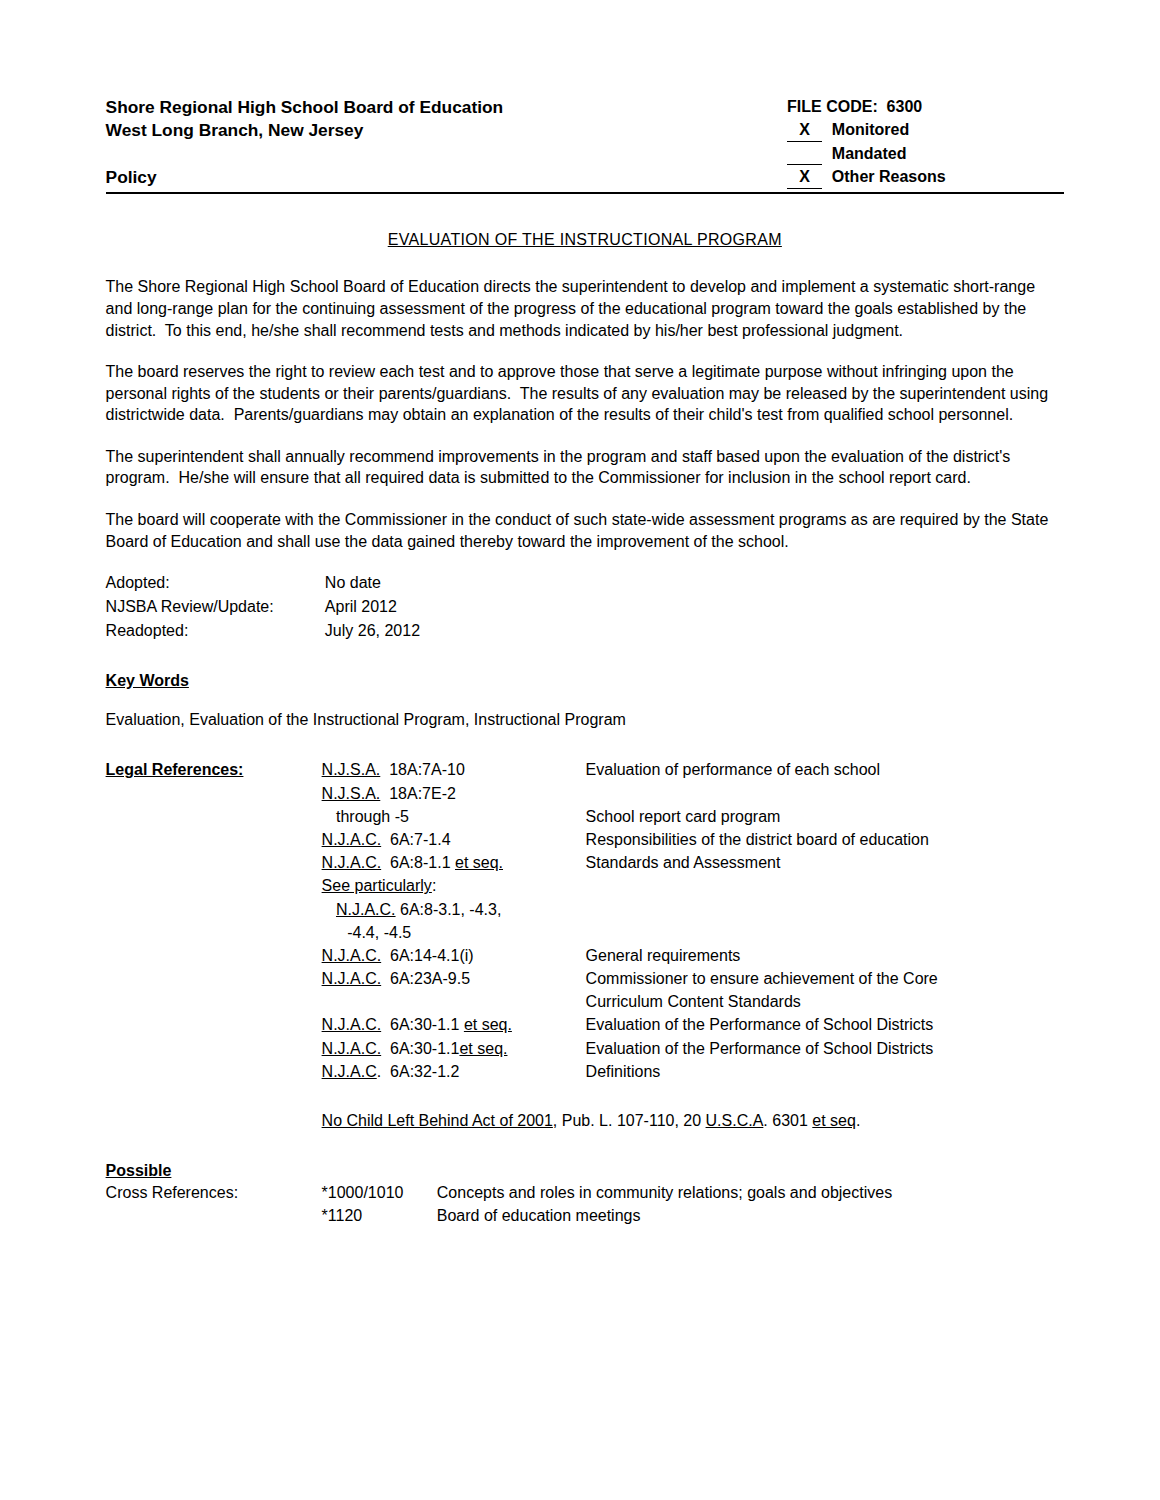| Shore Regional High School Board of Education | FILE CODE: 6300 |
| West Long Branch, New Jersey | X Monitored |
| | Mandated |
| Policy | X Other Reasons |
EVALUATION OF THE INSTRUCTIONAL PROGRAM
The Shore Regional High School Board of Education directs the superintendent to develop and implement a systematic short-range and long-range plan for the continuing assessment of the progress of the educational program toward the goals established by the district. To this end, he/she shall recommend tests and methods indicated by his/her best professional judgment.
The board reserves the right to review each test and to approve those that serve a legitimate purpose without infringing upon the personal rights of the students or their parents/guardians. The results of any evaluation may be released by the superintendent using districtwide data. Parents/guardians may obtain an explanation of the results of their child's test from qualified school personnel.
The superintendent shall annually recommend improvements in the program and staff based upon the evaluation of the district's program. He/she will ensure that all required data is submitted to the Commissioner for inclusion in the school report card.
The board will cooperate with the Commissioner in the conduct of such state-wide assessment programs as are required by the State Board of Education and shall use the data gained thereby toward the improvement of the school.
| Adopted: | No date |
| NJSBA Review/Update: | April 2012 |
| Readopted: | July 26, 2012 |
Key Words
Evaluation, Evaluation of the Instructional Program, Instructional Program
| Legal References: | N.J.S.A. 18A:7A-10 | Evaluation of performance of each school |
| | N.J.S.A. 18A:7E-2 | |
| | through -5 | School report card program |
| | N.J.A.C. 6A:7-1.4 | Responsibilities of the district board of education |
| | N.J.A.C. 6A:8-1.1 et seq. | Standards and Assessment |
| | See particularly : | |
| | N.J.A.C. 6A:8-3.1, -4.3, | |
| | -4.4, -4.5 | |
| | N.J.A.C. 6A:14-4.1(i) | General requirements |
| | N.J.A.C. 6A:23A-9.5 | Commissioner to ensure achievement of the Core |
| | | Curriculum Content Standards |
| | N.J.A.C. 6A:30-1.1 et seq. | Evaluation of the Performance of School Districts |
| | N.J.A.C. 6A:30-1.1 et seq. | Evaluation of the Performance of School Districts |
| | N.J.A.C . 6A:32-1.2 | Definitions |
No Child Left Behind Act of 2001, Pub. L. 107-110, 20 U.S.C.A. 6301 et seq.
Possible
| Cross References: | *1000/1010 | Concepts and roles in community relations; goals and objectives |
| | *1120 | Board of education meetings |